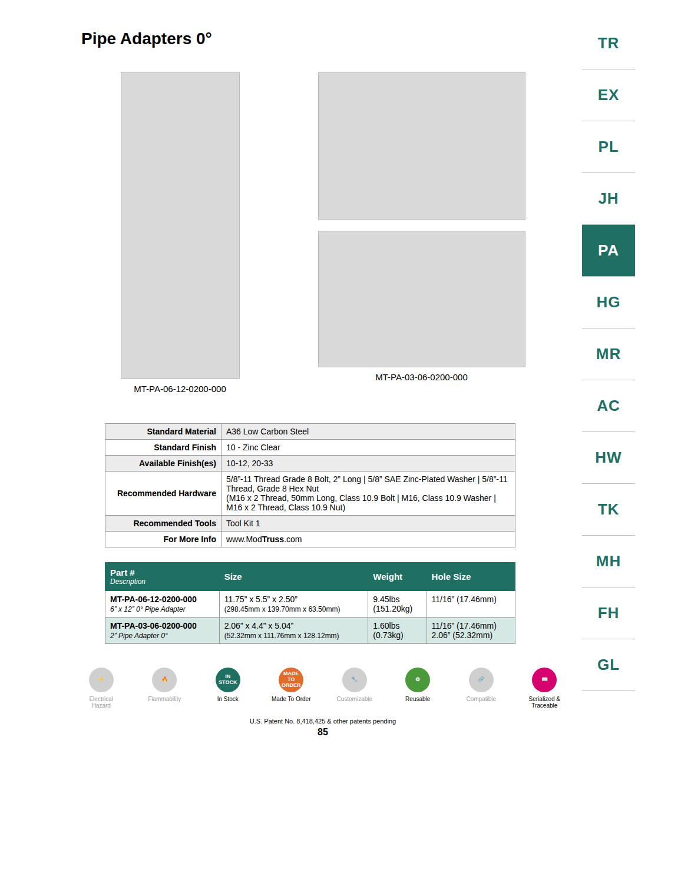TR
EX
PL
JH
PA
HG
MR
AC
HW
TK
MH
FH
GL
Pipe Adapters 0°
MT-PA-06-12-0200-000
MT-PA-03-06-0200-000
| Standard Material | A36 Low Carbon Steel |
| Standard Finish | 10 - Zinc Clear |
| Available Finish(es) | 10-12, 20-33 |
| Recommended Hardware | 5/8”-11 Thread Grade 8 Bolt, 2” Long / 5/8” SAE Zinc-Plated Washer / 5/8”-11 Thread, Grade 8 Hex Nut (M16 x 2 Thread, 50mm Long, Class 10.9 Bolt / M16, Class 10.9 Washer / M16 x 2 Thread, Class 10.9 Nut) |
| Recommended Tools | Tool Kit 1 |
| For More Info | www.Mod Truss .com |
| Part # Description | Size | Weight | Hole Size |
| --- | --- | --- | --- |
| MT-PA-06-12-0200-000 6” x 12” 0° Pipe Adapter | 11.75” x 5.5” x 2.50” (298.45mm x 139.70mm x 63.50mm) | 9.45lbs (151.20kg) | 11/16” (17.46mm) |
| MT-PA-03-06-0200-000 2” Pipe Adapter 0° | 2.06” x 4.4” x 5.04” (52.32mm x 111.76mm x 128.12mm) | 1.60lbs (0.73kg) | 11/16” (17.46mm) 2.06” (52.32mm) |
⚡
Electrical Hazard
🔥
Flammability
IN
STOCK
In Stock
MADE
TO
ORDER
Made To Order
🔧
Customizable
♻
Reusable
🔗
Compatible
📖
Serialized & Traceable
U.S. Patent No. 8,418,425 & other patents pending
85